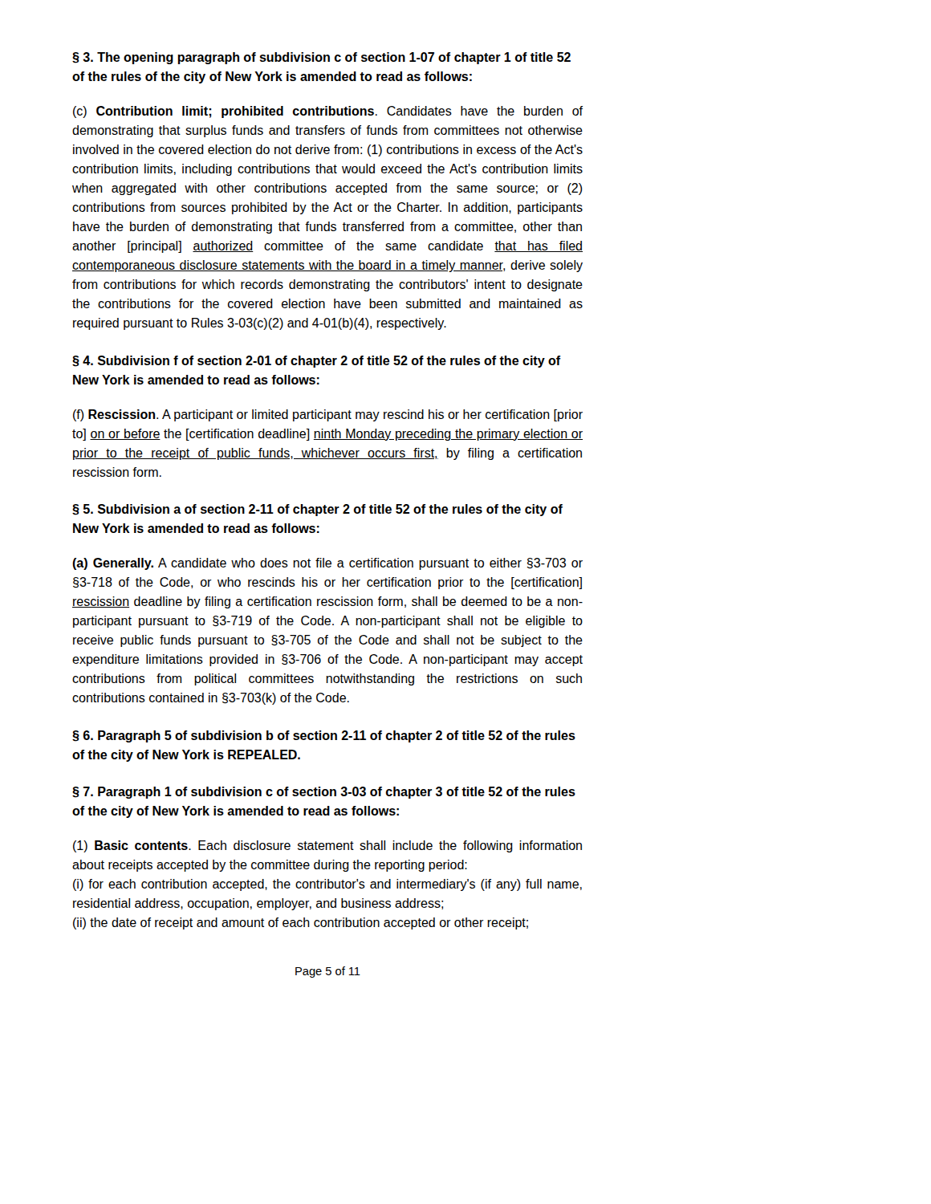§ 3. The opening paragraph of subdivision c of section 1-07 of chapter 1 of title 52 of the rules of the city of New York is amended to read as follows:
(c) Contribution limit; prohibited contributions. Candidates have the burden of demonstrating that surplus funds and transfers of funds from committees not otherwise involved in the covered election do not derive from: (1) contributions in excess of the Act's contribution limits, including contributions that would exceed the Act's contribution limits when aggregated with other contributions accepted from the same source; or (2) contributions from sources prohibited by the Act or the Charter. In addition, participants have the burden of demonstrating that funds transferred from a committee, other than another [principal] authorized committee of the same candidate that has filed contemporaneous disclosure statements with the board in a timely manner, derive solely from contributions for which records demonstrating the contributors' intent to designate the contributions for the covered election have been submitted and maintained as required pursuant to Rules 3-03(c)(2) and 4-01(b)(4), respectively.
§ 4. Subdivision f of section 2-01 of chapter 2 of title 52 of the rules of the city of New York is amended to read as follows:
(f) Rescission. A participant or limited participant may rescind his or her certification [prior to] on or before the [certification deadline] ninth Monday preceding the primary election or prior to the receipt of public funds, whichever occurs first, by filing a certification rescission form.
§ 5. Subdivision a of section 2-11 of chapter 2 of title 52 of the rules of the city of New York is amended to read as follows:
(a) Generally. A candidate who does not file a certification pursuant to either §3-703 or §3-718 of the Code, or who rescinds his or her certification prior to the [certification] rescission deadline by filing a certification rescission form, shall be deemed to be a non-participant pursuant to §3-719 of the Code. A non-participant shall not be eligible to receive public funds pursuant to §3-705 of the Code and shall not be subject to the expenditure limitations provided in §3-706 of the Code. A non-participant may accept contributions from political committees notwithstanding the restrictions on such contributions contained in §3-703(k) of the Code.
§ 6. Paragraph 5 of subdivision b of section 2-11 of chapter 2 of title 52 of the rules of the city of New York is REPEALED.
§ 7. Paragraph 1 of subdivision c of section 3-03 of chapter 3 of title 52 of the rules of the city of New York is amended to read as follows:
(1) Basic contents. Each disclosure statement shall include the following information about receipts accepted by the committee during the reporting period:
(i) for each contribution accepted, the contributor's and intermediary's (if any) full name, residential address, occupation, employer, and business address;
(ii) the date of receipt and amount of each contribution accepted or other receipt;
Page 5 of 11